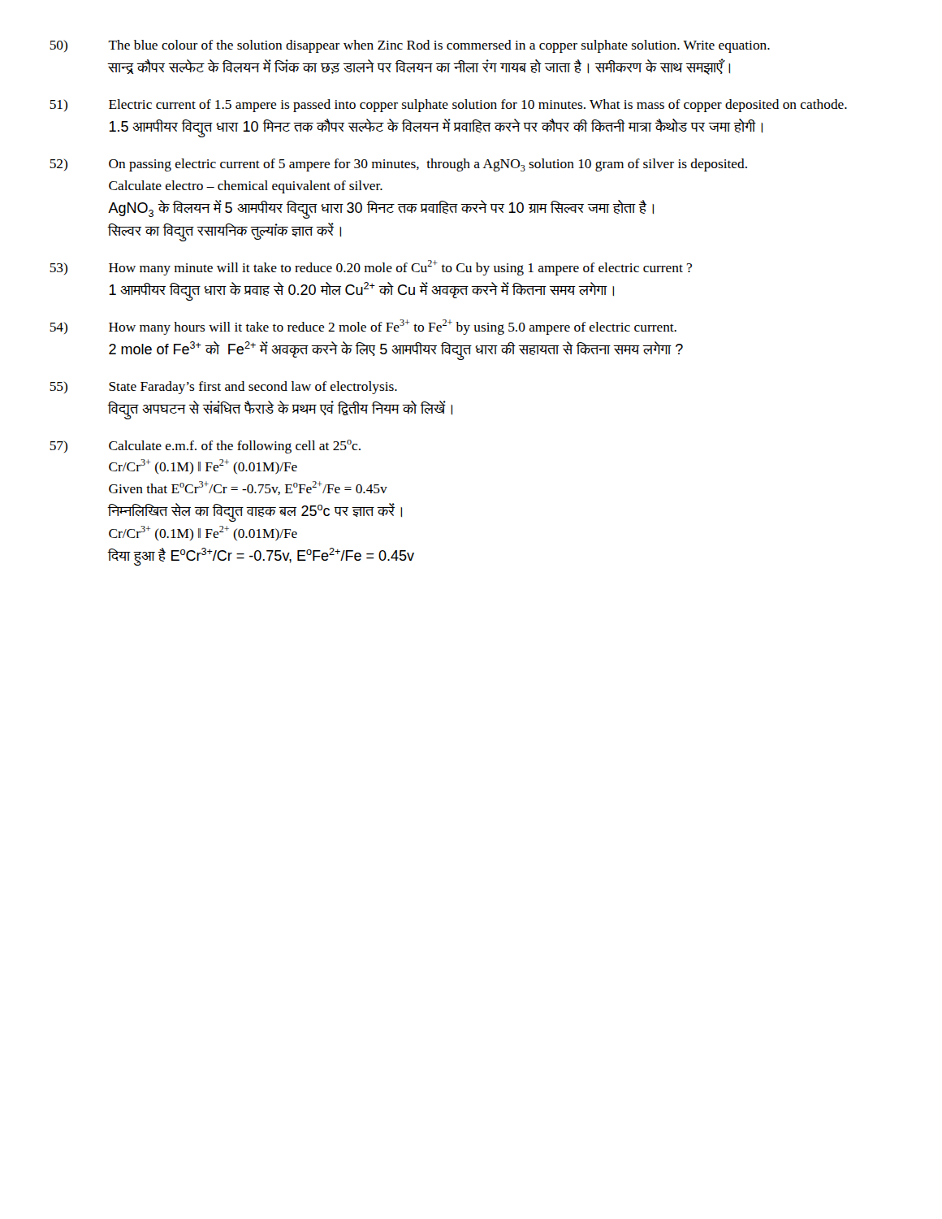50)
The blue colour of the solution disappear when Zinc Rod is commersed in a copper sulphate solution. Write equation.
सान्द्र कौपर सल्फेट के विलयन में जिंक का छड़ डालने पर विलयन का नीला रंग गायब हो जाता है। समीकरण के साथ समझाएँ।
51)
Electric current of 1.5 ampere is passed into copper sulphate solution for 10 minutes. What is mass of copper deposited on cathode.
1.5 आमपीयर विद्युत धारा 10 मिनट तक कौपर सल्फेट के विलयन में प्रवाहित करने पर कौपर की कितनी मात्रा कैथोड पर जमा होगी।
52)
On passing electric current of 5 ampere for 30 minutes, through a AgNO3 solution 10 gram of silver is deposited.
Calculate electro – chemical equivalent of silver.
AgNO3 के विलयन में 5 आमपीयर विद्युत धारा 30 मिनट तक प्रवाहित करने पर 10 ग्राम सिल्वर जमा होता है।
सिल्वर का विद्युत रसायनिक तुल्यांक ज्ञात करें।
53)
How many minute will it take to reduce 0.20 mole of Cu2+ to Cu by using 1 ampere of electric current ?
1 आमपीयर विद्युत धारा के प्रवाह से 0.20 मोल Cu2+ को Cu में अवकृत करने में कितना समय लगेगा।
54)
How many hours will it take to reduce 2 mole of Fe3+ to Fe2+ by using 5.0 ampere of electric current.
2 mole of Fe3+ को Fe2+ में अवकृत करने के लिए 5 आमपीयर विद्युत धारा की सहायता से कितना समय लगेगा ?
55)
State Faraday’s first and second law of electrolysis.
विद्युत अपघटन से संबंधित फैराडे के प्रथम एवं द्वितीय नियम को लिखें।
57)
Calculate e.m.f. of the following cell at 25oc.
Cr/Cr3+ (0.1M) ‖ Fe2+ (0.01M)/Fe
Given that EoCr3+/Cr = -0.75v, EoFe2+/Fe = 0.45v
निम्नलिखित सेल का विद्युत वाहक बल 25oc पर ज्ञात करें।
Cr/Cr3+ (0.1M) ‖ Fe2+ (0.01M)/Fe
दिया हुआ है EoCr3+/Cr = -0.75v, EoFe2+/Fe = 0.45v